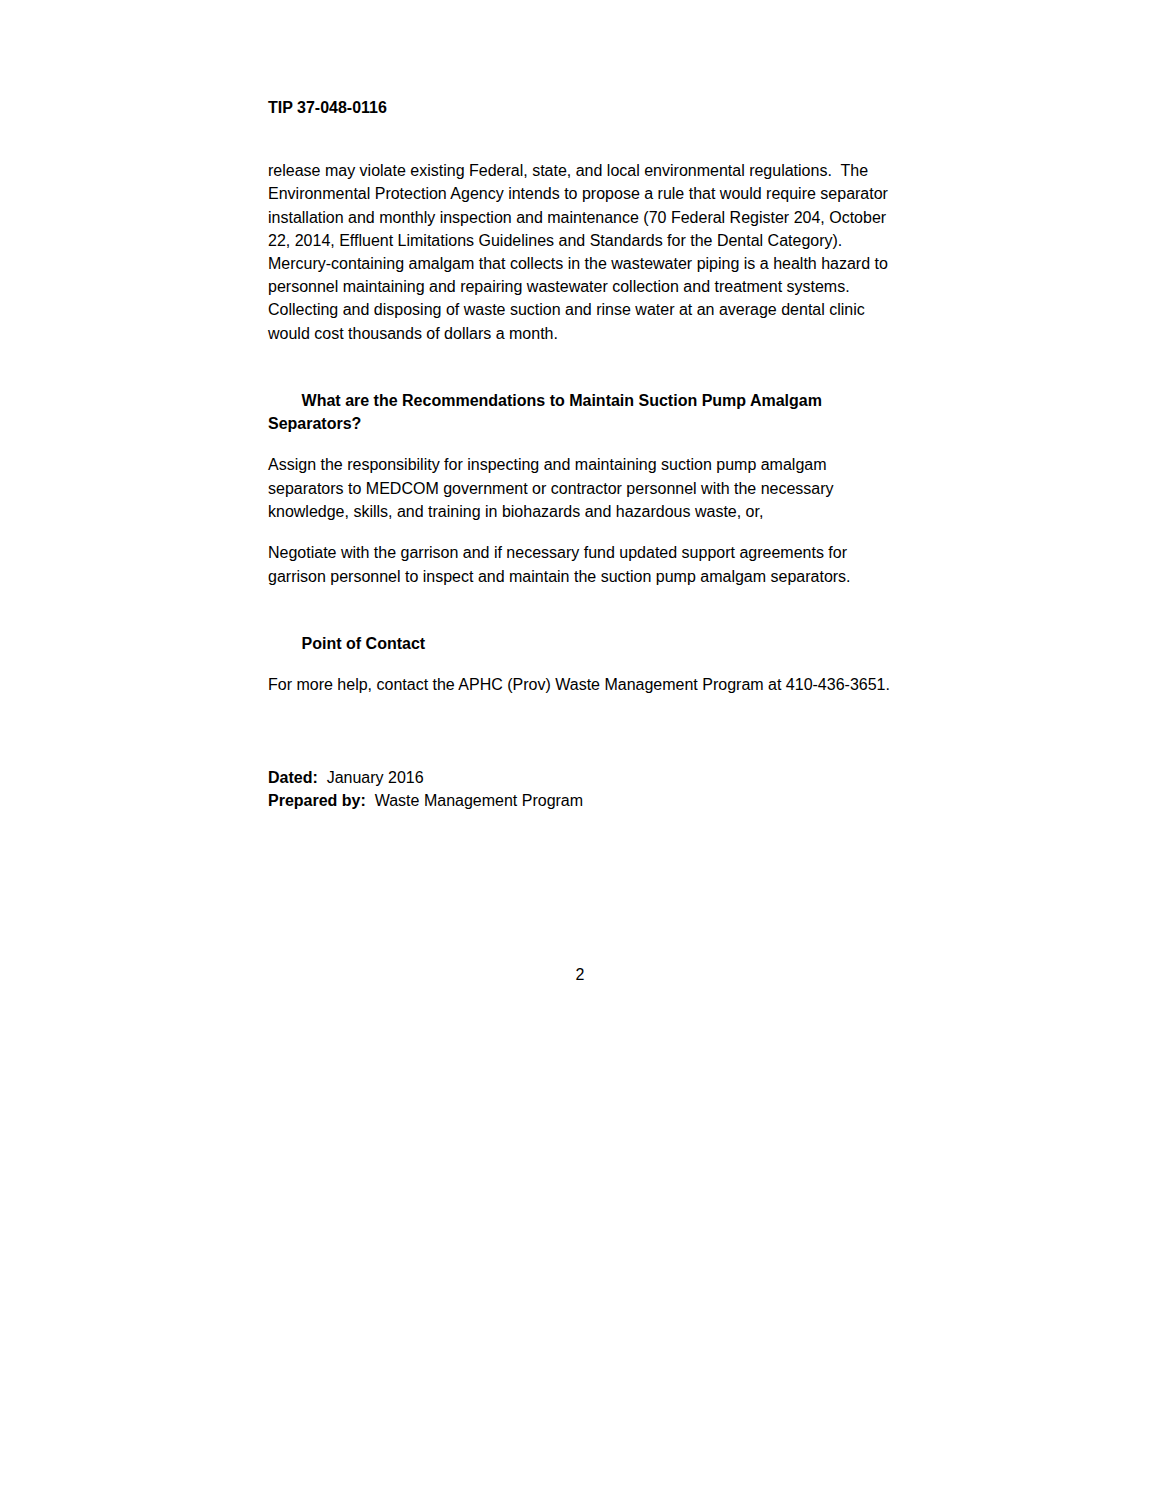TIP 37-048-0116
release may violate existing Federal, state, and local environmental regulations. The Environmental Protection Agency intends to propose a rule that would require separator installation and monthly inspection and maintenance (70 Federal Register 204, October 22, 2014, Effluent Limitations Guidelines and Standards for the Dental Category). Mercury-containing amalgam that collects in the wastewater piping is a health hazard to personnel maintaining and repairing wastewater collection and treatment systems. Collecting and disposing of waste suction and rinse water at an average dental clinic would cost thousands of dollars a month.
What are the Recommendations to Maintain Suction Pump Amalgam Separators?
Assign the responsibility for inspecting and maintaining suction pump amalgam separators to MEDCOM government or contractor personnel with the necessary knowledge, skills, and training in biohazards and hazardous waste, or,
Negotiate with the garrison and if necessary fund updated support agreements for garrison personnel to inspect and maintain the suction pump amalgam separators.
Point of Contact
For more help, contact the APHC (Prov) Waste Management Program at 410-436-3651.
Dated: January 2016
Prepared by: Waste Management Program
2